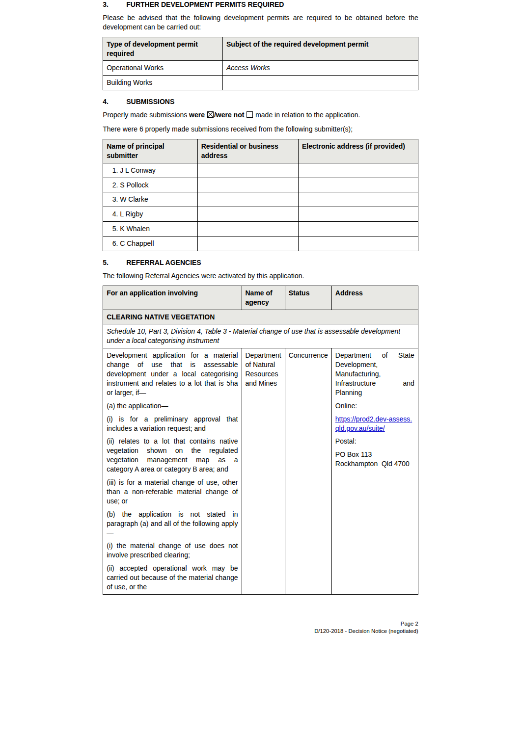3. Further development permits required
Please be advised that the following development permits are required to be obtained before the development can be carried out:
| Type of development permit required | Subject of the required development permit |
| --- | --- |
| Operational Works | Access Works |
| Building Works | |
4. Submissions
Properly made submissions were /were not made in relation to the application.
There were 6 properly made submissions received from the following submitter(s);
| Name of principal submitter | Residential or business address | Electronic address (if provided) |
| --- | --- | --- |
| J L Conway | | |
| S Pollock | | |
| W Clarke | | |
| L Rigby | | |
| K Whalen | | |
| C Chappell | | |
5. Referral agencies
The following Referral Agencies were activated by this application.
| For an application involving | Name of agency | Status | Address |
| --- | --- | --- | --- |
| CLEARING NATIVE VEGETATION |
| Schedule 10, Part 3, Division 4, Table 3 - Material change of use that is assessable development under a local categorising instrument |
| Development application for a material change of use that is assessable development under a local categorising instrument and relates to a lot that is 5ha or larger, if— (a) the application— (i) is for a preliminary approval that includes a variation request; and (ii) relates to a lot that contains native vegetation shown on the regulated vegetation management map as a category A area or category B area; and (iii) is for a material change of use, other than a non-referable material change of use; or (b) the application is not stated in paragraph (a) and all of the following apply— (i) the material change of use does not involve prescribed clearing; (ii) accepted operational work may be carried out because of the material change of use, or the | Department of Natural Resources and Mines | Concurrence | Department of State Development, Manufacturing, Infrastructure and Planning Online: https://prod2.dev-assess.qld.gov.au/suite/ Postal: PO Box 113 Rockhampton Qld 4700 |
Page 2
D/120-2018 - Decision Notice (negotiated)